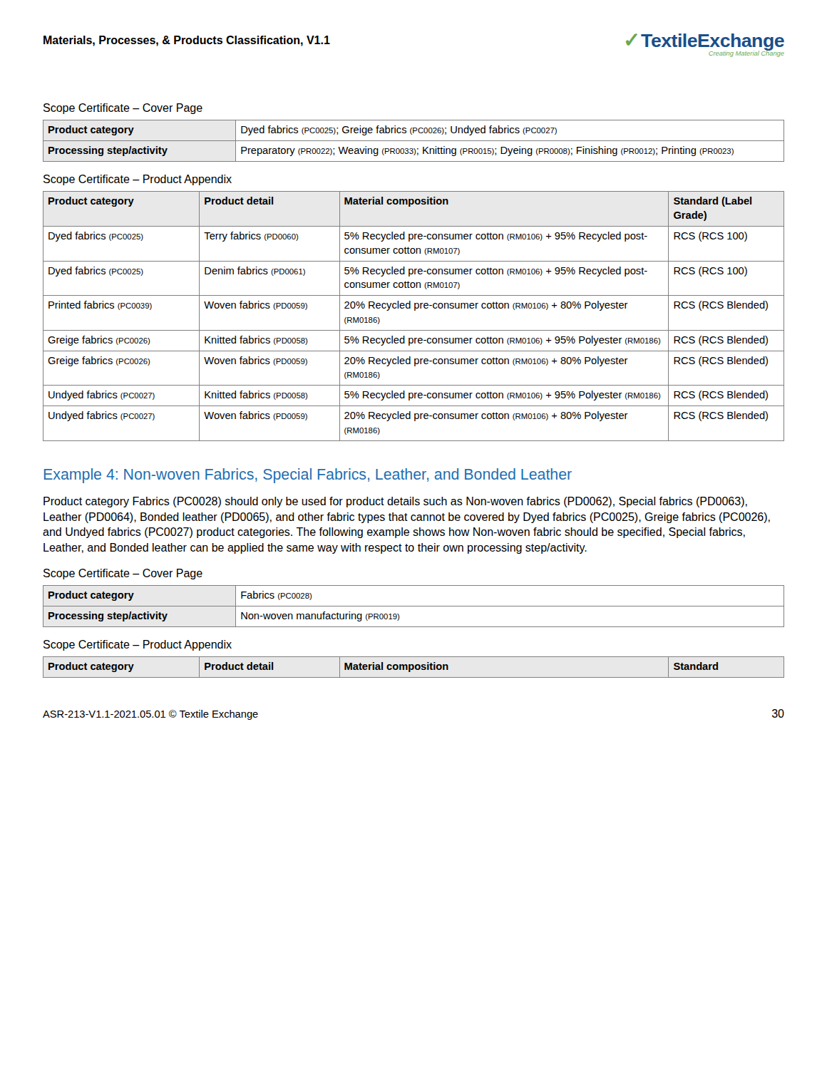Materials, Processes, & Products Classification, V1.1
✓TextileExchange
Creating Material Change
Scope Certificate – Cover Page
| Product category | Dyed fabrics (PC0025) ; Greige fabrics (PC0026) ; Undyed fabrics (PC0027) |
| Processing step/activity | Preparatory (PR0022) ; Weaving (PR0033) ; Knitting (PR0015) ; Dyeing (PR0008) ; Finishing (PR0012) ; Printing (PR0023) |
Scope Certificate – Product Appendix
| Product category | Product detail | Material composition | Standard (Label Grade) |
| --- | --- | --- | --- |
| Dyed fabrics (PC0025) | Terry fabrics (PD0060) | 5% Recycled pre-consumer cotton (RM0106) + 95% Recycled post-consumer cotton (RM0107) | RCS (RCS 100) |
| Dyed fabrics (PC0025) | Denim fabrics (PD0061) | 5% Recycled pre-consumer cotton (RM0106) + 95% Recycled post-consumer cotton (RM0107) | RCS (RCS 100) |
| Printed fabrics (PC0039) | Woven fabrics (PD0059) | 20% Recycled pre-consumer cotton (RM0106) + 80% Polyester (RM0186) | RCS (RCS Blended) |
| Greige fabrics (PC0026) | Knitted fabrics (PD0058) | 5% Recycled pre-consumer cotton (RM0106) + 95% Polyester (RM0186) | RCS (RCS Blended) |
| Greige fabrics (PC0026) | Woven fabrics (PD0059) | 20% Recycled pre-consumer cotton (RM0106) + 80% Polyester (RM0186) | RCS (RCS Blended) |
| Undyed fabrics (PC0027) | Knitted fabrics (PD0058) | 5% Recycled pre-consumer cotton (RM0106) + 95% Polyester (RM0186) | RCS (RCS Blended) |
| Undyed fabrics (PC0027) | Woven fabrics (PD0059) | 20% Recycled pre-consumer cotton (RM0106) + 80% Polyester (RM0186) | RCS (RCS Blended) |
Example 4: Non-woven Fabrics, Special Fabrics, Leather, and Bonded Leather
Product category Fabrics (PC0028) should only be used for product details such as Non-woven fabrics (PD0062), Special fabrics (PD0063), Leather (PD0064), Bonded leather (PD0065), and other fabric types that cannot be covered by Dyed fabrics (PC0025), Greige fabrics (PC0026), and Undyed fabrics (PC0027) product categories. The following example shows how Non-woven fabric should be specified, Special fabrics, Leather, and Bonded leather can be applied the same way with respect to their own processing step/activity.
Scope Certificate – Cover Page
| Product category | Fabrics (PC0028) |
| Processing step/activity | Non-woven manufacturing (PR0019) |
Scope Certificate – Product Appendix
| Product category | Product detail | Material composition | Standard |
| --- | --- | --- | --- |
ASR-213-V1.1-2021.05.01 © Textile Exchange
30